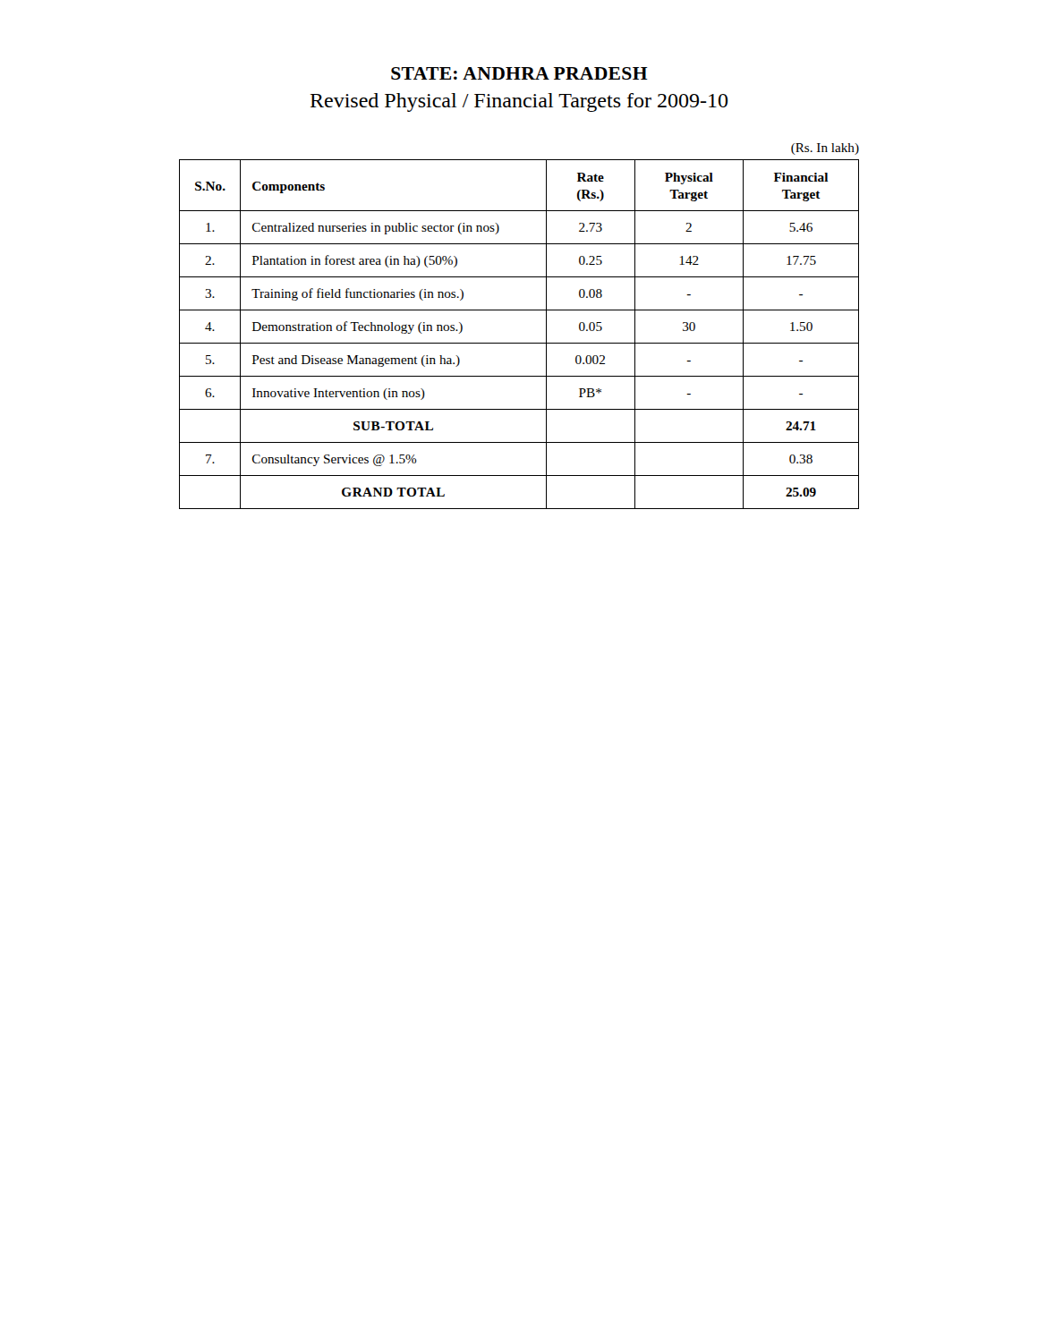STATE: ANDHRA PRADESH
Revised Physical / Financial Targets for 2009-10
(Rs. In lakh)
| S.No. | Components | Rate (Rs.) | Physical Target | Financial Target |
| --- | --- | --- | --- | --- |
| 1. | Centralized nurseries in public sector (in nos) | 2.73 | 2 | 5.46 |
| 2. | Plantation in forest area (in ha) (50%) | 0.25 | 142 | 17.75 |
| 3. | Training of field functionaries (in nos.) | 0.08 | - | - |
| 4. | Demonstration of Technology (in nos.) | 0.05 | 30 | 1.50 |
| 5. | Pest and Disease Management (in ha.) | 0.002 | - | - |
| 6. | Innovative Intervention (in nos) | PB* | - | - |
| | SUB-TOTAL | | | 24.71 |
| 7. | Consultancy Services @ 1.5% | | | 0.38 |
| | GRAND TOTAL | | | 25.09 |